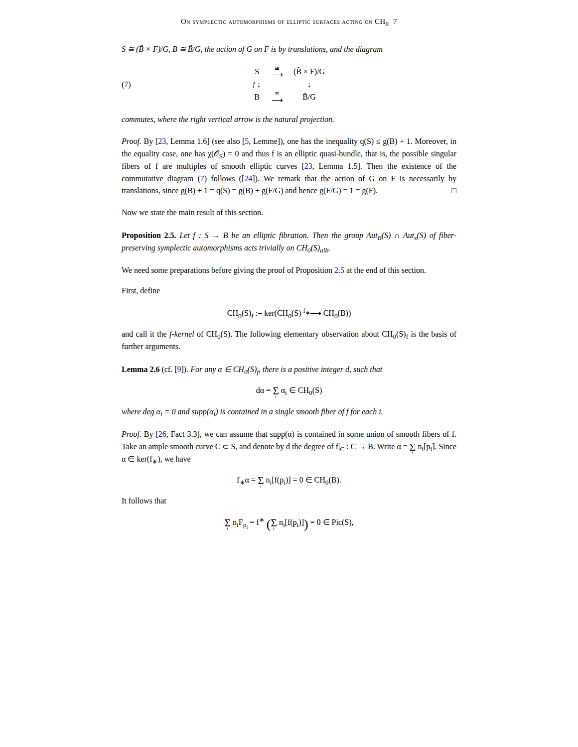On symplectic automorphisms of elliptic surfaces acting on CH0 7
S ≅ (B̃ × F)/G, B ≅ B̃/G, the action of G on F is by translations, and the diagram
(7)
S ≅⟶ (B̃ × F)/G f↓ ↓ B ≅⟶ B̃/G
commutes, where the right vertical arrow is the natural projection.
Proof. By [23, Lemma 1.6] (see also [5, Lemme]), one has the inequality q(S) ≤ g(B) + 1. Moreover, in the equality case, one has χ(𝒪S) = 0 and thus f is an elliptic quasi-bundle, that is, the possible singular fibers of f are multiples of smooth elliptic curves [23, Lemma 1.5]. Then the existence of the commutative diagram (7) follows ([24]). We remark that the action of G on F is necessarily by translations, since g(B) + 1 = q(S) = g(B) + g(F/G) and hence g(F/G) = 1 = g(F). □
Now we state the main result of this section.
Proposition 2.5. Let f : S → B be an elliptic fibration. Then the group AutB(S) ∩ Auts(S) of fiber-preserving symplectic automorphisms acts trivially on CH0(S)alb.
We need some preparations before giving the proof of Proposition 2.5 at the end of this section.
First, define
CH0(S)f := ker(CH0(S) f∗⟶ CH0(B))
and call it the f-kernel of CH0(S). The following elementary observation about CH0(S)f is the basis of further arguments.
Lemma 2.6 (cf. [9]). For any α ∈ CH0(S)f, there is a positive integer d, such that
dα = Σi αi ∈ CH0(S)
where deg αi = 0 and supp(αi) is contained in a single smooth fiber of f for each i.
Proof. By [26, Fact 3.3], we can assume that supp(α) is contained in some union of smooth fibers of f. Take an ample smooth curve C ⊂ S, and denote by d the degree of f|C : C → B. Write α = Σi ni[pi]. Since α ∈ ker(f∗), we have
f∗α = Σi ni[f(pi)] = 0 ∈ CH0(B).
It follows that
Σi niFpi = f∗ (Σi ni[f(pi)]) = 0 ∈ Pic(S),